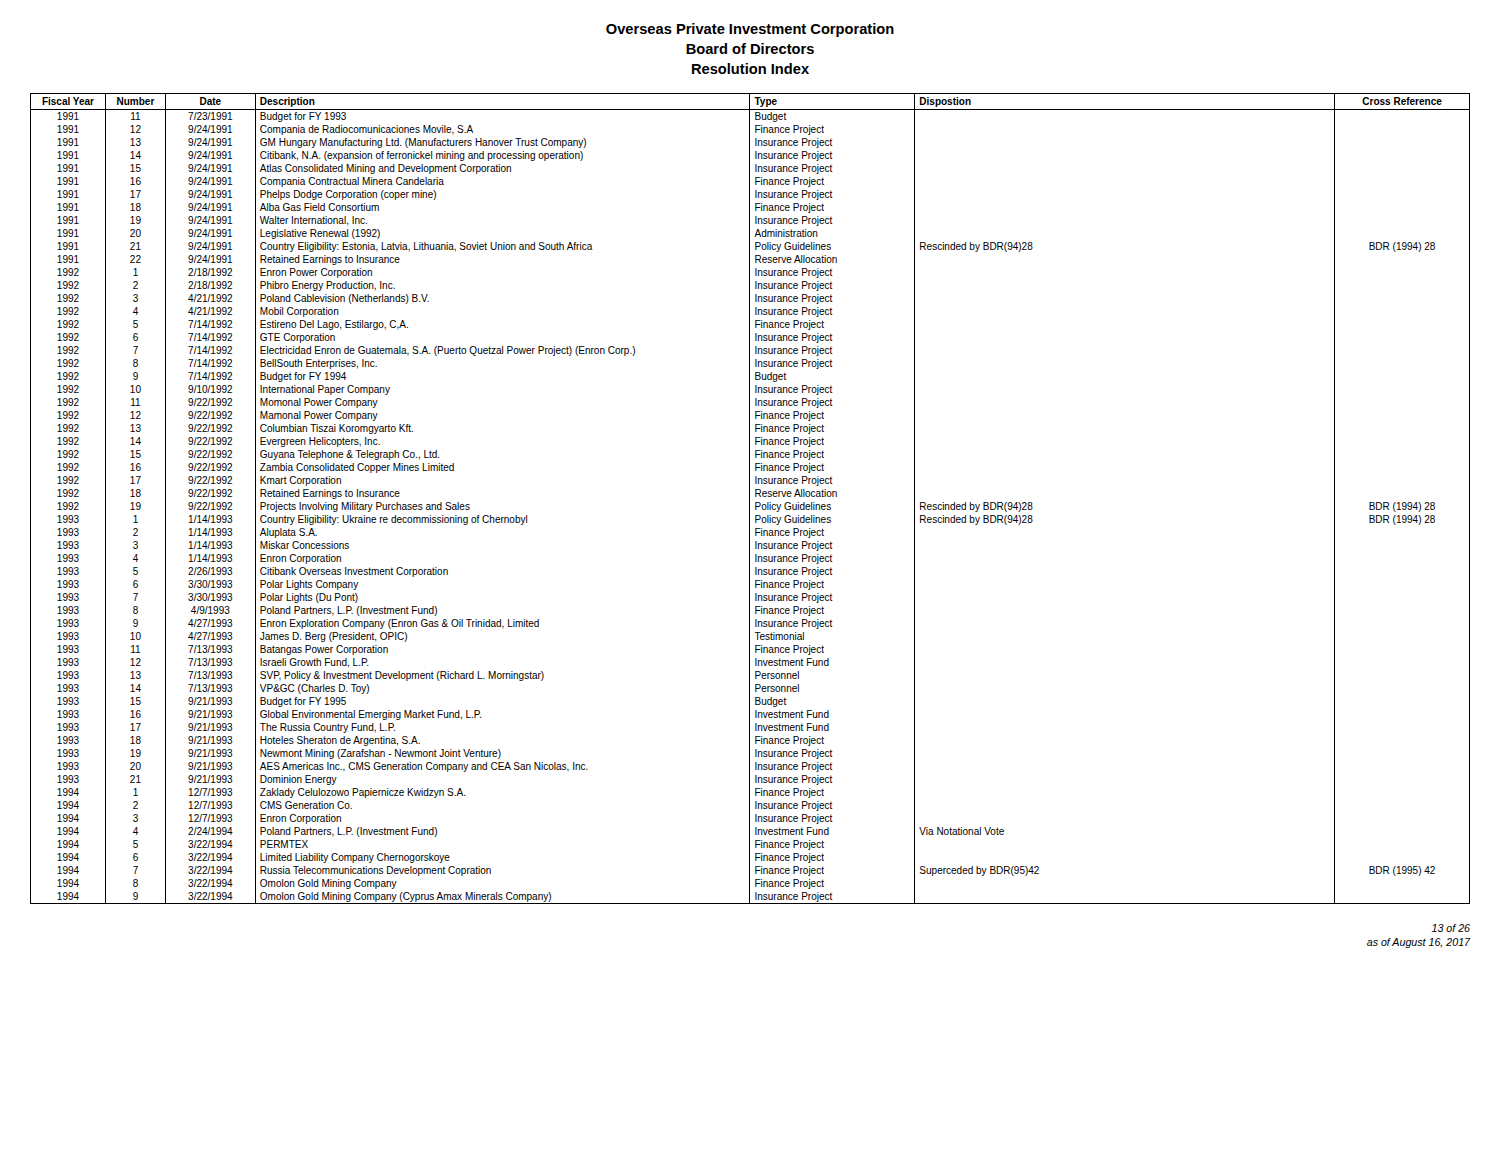Overseas Private Investment Corporation
Board of Directors
Resolution Index
| Fiscal Year | Number | Date | Description | Type | Dispostion | Cross Reference |
| --- | --- | --- | --- | --- | --- | --- |
| 1991 | 11 | 7/23/1991 | Budget for FY 1993 | Budget | | |
| 1991 | 12 | 9/24/1991 | Compania de Radiocomunicaciones Movile, S.A | Finance Project | | |
| 1991 | 13 | 9/24/1991 | GM Hungary Manufacturing Ltd. (Manufacturers Hanover Trust Company) | Insurance Project | | |
| 1991 | 14 | 9/24/1991 | Citibank, N.A. (expansion of ferronickel mining and processing operation) | Insurance Project | | |
| 1991 | 15 | 9/24/1991 | Atlas Consolidated Mining and Development Corporation | Insurance Project | | |
| 1991 | 16 | 9/24/1991 | Compania Contractual Minera Candelaria | Finance Project | | |
| 1991 | 17 | 9/24/1991 | Phelps Dodge Corporation (coper mine) | Insurance Project | | |
| 1991 | 18 | 9/24/1991 | Alba Gas Field Consortium | Finance Project | | |
| 1991 | 19 | 9/24/1991 | Walter International, Inc. | Insurance Project | | |
| 1991 | 20 | 9/24/1991 | Legislative Renewal (1992) | Administration | | |
| 1991 | 21 | 9/24/1991 | Country Eligibility: Estonia, Latvia, Lithuania, Soviet Union and South Africa | Policy Guidelines | Rescinded by BDR(94)28 | BDR (1994) 28 |
| 1991 | 22 | 9/24/1991 | Retained Earnings to Insurance | Reserve Allocation | | |
| 1992 | 1 | 2/18/1992 | Enron Power Corporation | Insurance Project | | |
| 1992 | 2 | 2/18/1992 | Phibro Energy Production, Inc. | Insurance Project | | |
| 1992 | 3 | 4/21/1992 | Poland Cablevision (Netherlands) B.V. | Insurance Project | | |
| 1992 | 4 | 4/21/1992 | Mobil Corporation | Insurance Project | | |
| 1992 | 5 | 7/14/1992 | Estireno Del Lago, Estilargo, C,A. | Finance Project | | |
| 1992 | 6 | 7/14/1992 | GTE Corporation | Insurance Project | | |
| 1992 | 7 | 7/14/1992 | Electricidad Enron de Guatemala, S.A. (Puerto Quetzal Power Project) (Enron Corp.) | Insurance Project | | |
| 1992 | 8 | 7/14/1992 | BellSouth Enterprises, Inc. | Insurance Project | | |
| 1992 | 9 | 7/14/1992 | Budget for FY 1994 | Budget | | |
| 1992 | 10 | 9/10/1992 | International Paper Company | Insurance Project | | |
| 1992 | 11 | 9/22/1992 | Momonal Power Company | Insurance Project | | |
| 1992 | 12 | 9/22/1992 | Mamonal Power Company | Finance Project | | |
| 1992 | 13 | 9/22/1992 | Columbian Tiszai Koromgyarto Kft. | Finance Project | | |
| 1992 | 14 | 9/22/1992 | Evergreen Helicopters, Inc. | Finance Project | | |
| 1992 | 15 | 9/22/1992 | Guyana Telephone & Telegraph Co., Ltd. | Finance Project | | |
| 1992 | 16 | 9/22/1992 | Zambia Consolidated Copper Mines Limited | Finance Project | | |
| 1992 | 17 | 9/22/1992 | Kmart Corporation | Insurance Project | | |
| 1992 | 18 | 9/22/1992 | Retained Earnings to Insurance | Reserve Allocation | | |
| 1992 | 19 | 9/22/1992 | Projects Involving Military Purchases and Sales | Policy Guidelines | Rescinded by BDR(94)28 | BDR (1994) 28 |
| 1993 | 1 | 1/14/1993 | Country Eligibility: Ukraine re decommissioning of Chernobyl | Policy Guidelines | Rescinded by BDR(94)28 | BDR (1994) 28 |
| 1993 | 2 | 1/14/1993 | Aluplata S.A. | Finance Project | | |
| 1993 | 3 | 1/14/1993 | Miskar Concessions | Insurance Project | | |
| 1993 | 4 | 1/14/1993 | Enron Corporation | Insurance Project | | |
| 1993 | 5 | 2/26/1993 | Citibank Overseas Investment Corporation | Insurance Project | | |
| 1993 | 6 | 3/30/1993 | Polar Lights Company | Finance Project | | |
| 1993 | 7 | 3/30/1993 | Polar Lights (Du Pont) | Insurance Project | | |
| 1993 | 8 | 4/9/1993 | Poland Partners, L.P. (Investment Fund) | Finance Project | | |
| 1993 | 9 | 4/27/1993 | Enron Exploration Company (Enron Gas & Oil Trinidad, Limited | Insurance Project | | |
| 1993 | 10 | 4/27/1993 | James D. Berg (President, OPIC) | Testimonial | | |
| 1993 | 11 | 7/13/1993 | Batangas Power Corporation | Finance Project | | |
| 1993 | 12 | 7/13/1993 | Israeli Growth Fund, L.P. | Investment Fund | | |
| 1993 | 13 | 7/13/1993 | SVP, Policy & Investment Development (Richard L. Morningstar) | Personnel | | |
| 1993 | 14 | 7/13/1993 | VP&GC (Charles D. Toy) | Personnel | | |
| 1993 | 15 | 9/21/1993 | Budget for FY 1995 | Budget | | |
| 1993 | 16 | 9/21/1993 | Global Environmental Emerging Market Fund, L.P. | Investment Fund | | |
| 1993 | 17 | 9/21/1993 | The Russia Country Fund, L.P. | Investment Fund | | |
| 1993 | 18 | 9/21/1993 | Hoteles Sheraton de Argentina, S.A. | Finance Project | | |
| 1993 | 19 | 9/21/1993 | Newmont Mining (Zarafshan - Newmont Joint Venture) | Insurance Project | | |
| 1993 | 20 | 9/21/1993 | AES Americas Inc., CMS Generation Company and CEA San Nicolas, Inc. | Insurance Project | | |
| 1993 | 21 | 9/21/1993 | Dominion Energy | Insurance Project | | |
| 1994 | 1 | 12/7/1993 | Zaklady Celulozowo Papiernicze Kwidzyn S.A. | Finance Project | | |
| 1994 | 2 | 12/7/1993 | CMS Generation Co. | Insurance Project | | |
| 1994 | 3 | 12/7/1993 | Enron Corporation | Insurance Project | | |
| 1994 | 4 | 2/24/1994 | Poland Partners, L.P. (Investment Fund) | Investment Fund | Via Notational Vote | |
| 1994 | 5 | 3/22/1994 | PERMTEX | Finance Project | | |
| 1994 | 6 | 3/22/1994 | Limited Liability Company Chernogorskoye | Finance Project | | |
| 1994 | 7 | 3/22/1994 | Russia Telecommunications Development Copration | Finance Project | Superceded by BDR(95)42 | BDR (1995) 42 |
| 1994 | 8 | 3/22/1994 | Omolon Gold Mining Company | Finance Project | | |
| 1994 | 9 | 3/22/1994 | Omolon Gold Mining Company (Cyprus Amax Minerals Company) | Insurance Project | | |
13 of 26
as of August 16, 2017